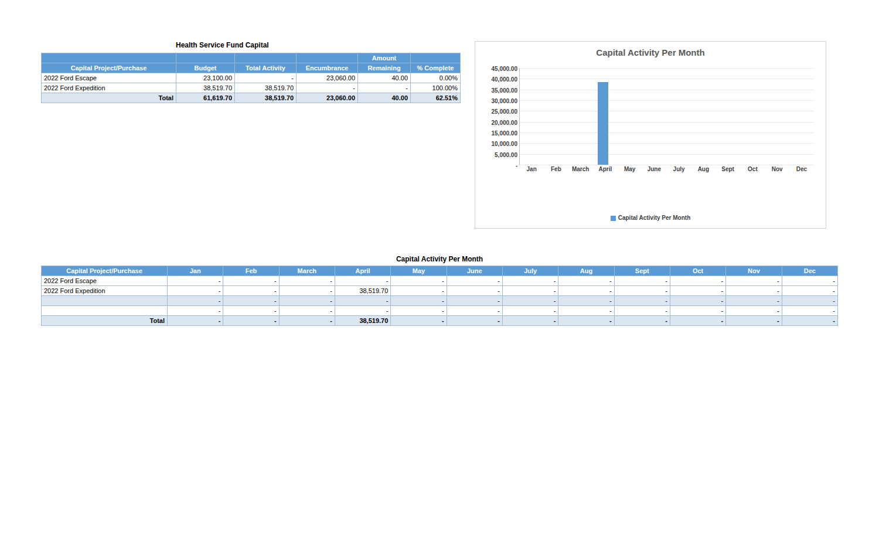Health Service Fund Capital
| | | | | Amount | |
| --- | --- | --- | --- | --- | --- |
| Capital Project/Purchase | Budget | Total Activity | Encumbrance | Remaining | % Complete |
| 2022 Ford Escape | 23,100.00 | - | 23,060.00 | 40.00 | 0.00% |
| 2022 Ford Expedition | 38,519.70 | 38,519.70 | - | - | 100.00% |
| Total | 61,619.70 | 38,519.70 | 23,060.00 | 40.00 | 62.51% |
Capital Activity Per Month
45,000.00
40,000.00
35,000.00
30,000.00
25,000.00
20,000.00
15,000.00
10,000.00
5,000.00
-
Jan Feb March April May June July Aug Sept Oct Nov Dec
Capital Activity Per Month
Capital Activity Per Month
| Capital Project/Purchase | Jan | Feb | March | April | May | June | July | Aug | Sept | Oct | Nov | Dec |
| --- | --- | --- | --- | --- | --- | --- | --- | --- | --- | --- | --- | --- |
| 2022 Ford Escape | - | - | - | - | - | - | - | - | - | - | - | - |
| 2022 Ford Expedition | - | - | - | 38,519.70 | - | - | - | - | - | - | - | - |
| | - | - | - | - | - | - | - | - | - | - | - | - |
| | - | - | - | - | - | - | - | - | - | - | - | - |
| Total | - | - | - | 38,519.70 | - | - | - | - | - | - | - | - |